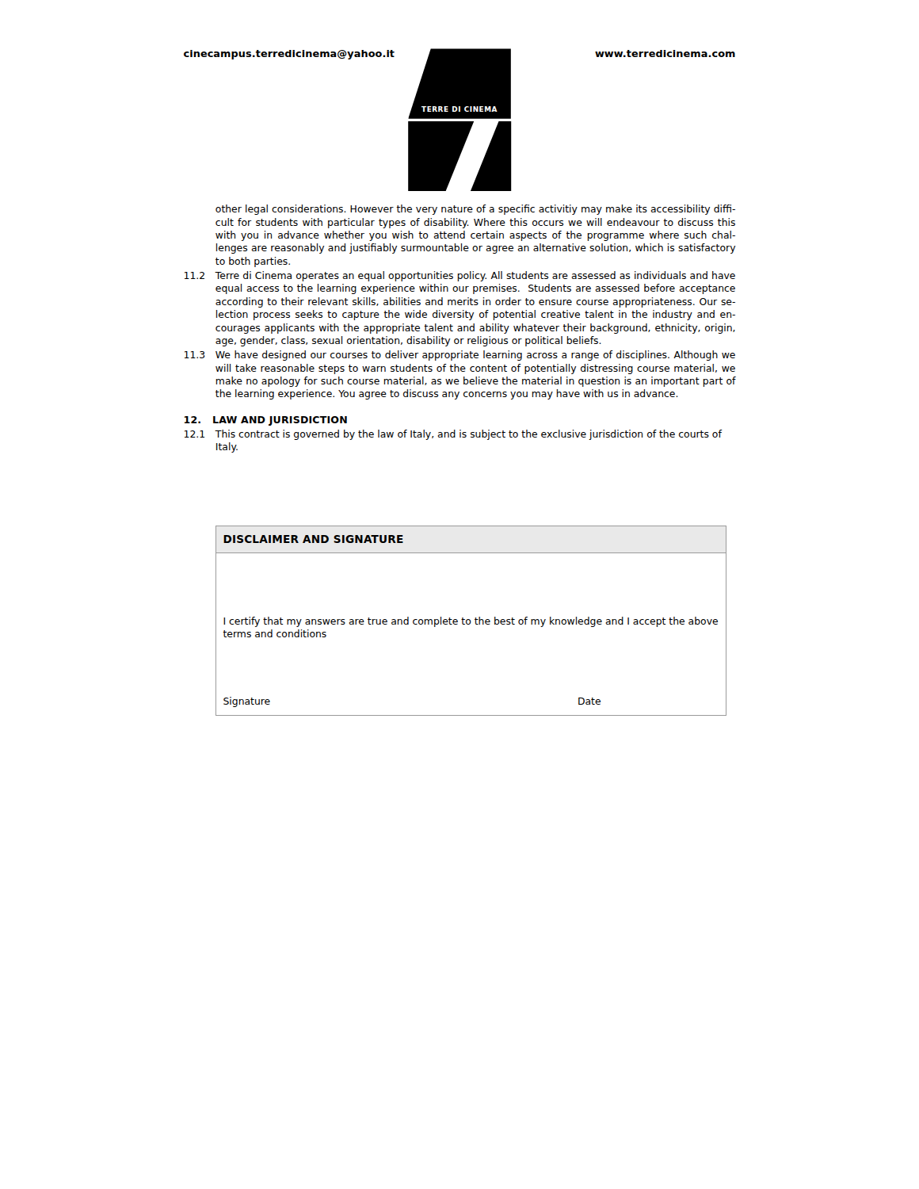cinecampus.terredicinema@yahoo.it
www.terredicinema.com
TERRE DI CINEMA
other legal considerations. However the very nature of a specific activitiy may make its accessibility difficult for students with particular types of disability. Where this occurs we will endeavour to discuss this with you in advance whether you wish to attend certain aspects of the programme where such challenges are reasonably and justifiably surmountable or agree an alternative solution, which is satisfactory to both parties.
11.2 Terre di Cinema operates an equal opportunities policy. All students are assessed as individuals and have equal access to the learning experience within our premises. Students are assessed before acceptance according to their relevant skills, abilities and merits in order to ensure course appropriateness. Our selection process seeks to capture the wide diversity of potential creative talent in the industry and encourages applicants with the appropriate talent and ability whatever their background, ethnicity, origin, age, gender, class, sexual orientation, disability or religious or political beliefs.
11.3 We have designed our courses to deliver appropriate learning across a range of disciplines. Although we will take reasonable steps to warn students of the content of potentially distressing course material, we make no apology for such course material, as we believe the material in question is an important part of the learning experience. You agree to discuss any concerns you may have with us in advance.
12. LAW AND JURISDICTION
12.1 This contract is governed by the law of Italy, and is subject to the exclusive jurisdiction of the courts of Italy.
DISCLAIMER AND SIGNATURE
I certify that my answers are true and complete to the best of my knowledge and I accept the above terms and conditions
Signature Date